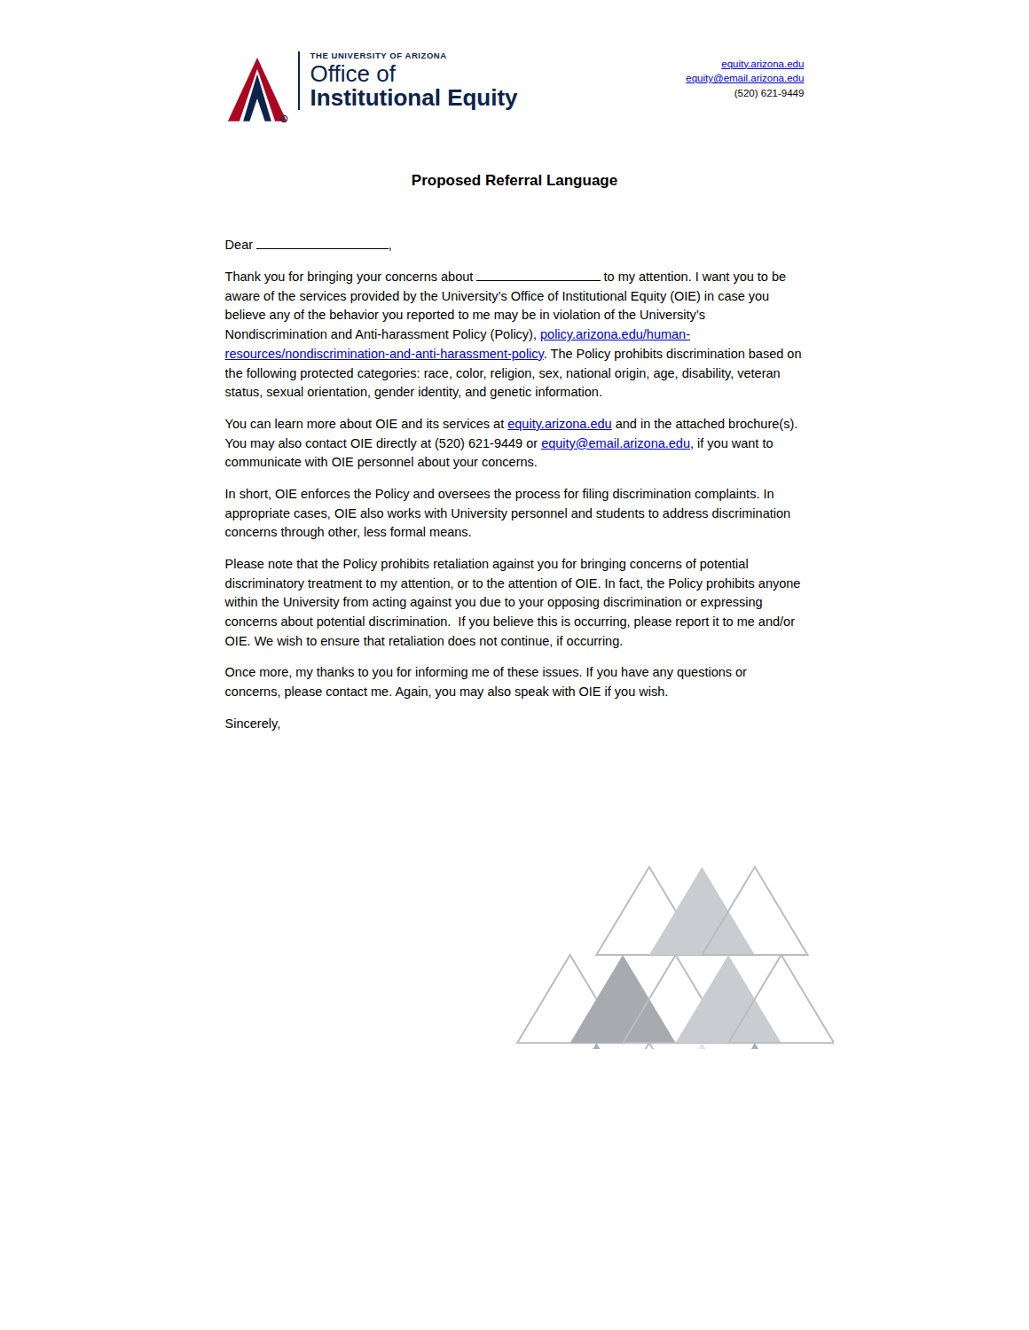R
The University of Arizona
Office of
Institutional Equity
equity.arizona.edu
equity@email.arizona.edu
(520) 621-9449
Proposed Referral Language
Dear ,
Thank you for bringing your concerns about to my attention. I want you to be aware of the services provided by the University’s Office of Institutional Equity (OIE) in case you believe any of the behavior you reported to me may be in violation of the University’s Nondiscrimination and Anti-harassment Policy (Policy), policy.arizona.edu/human-resources/nondiscrimination-and-anti-harassment-policy. The Policy prohibits discrimination based on the following protected categories: race, color, religion, sex, national origin, age, disability, veteran status, sexual orientation, gender identity, and genetic information.
You can learn more about OIE and its services at equity.arizona.edu and in the attached brochure(s). You may also contact OIE directly at (520) 621-9449 or equity@email.arizona.edu, if you want to communicate with OIE personnel about your concerns.
In short, OIE enforces the Policy and oversees the process for filing discrimination complaints. In appropriate cases, OIE also works with University personnel and students to address discrimination concerns through other, less formal means.
Please note that the Policy prohibits retaliation against you for bringing concerns of potential discriminatory treatment to my attention, or to the attention of OIE. In fact, the Policy prohibits anyone within the University from acting against you due to your opposing discrimination or expressing concerns about potential discrimination. If you believe this is occurring, please report it to me and/or OIE. We wish to ensure that retaliation does not continue, if occurring.
Once more, my thanks to you for informing me of these issues. If you have any questions or concerns, please contact me. Again, you may also speak with OIE if you wish.
Sincerely,